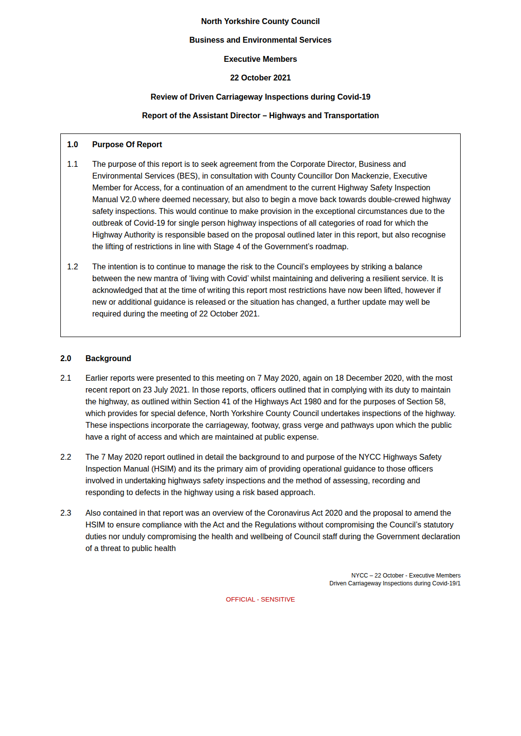North Yorkshire County Council
Business and Environmental Services
Executive Members
22 October 2021
Review of Driven Carriageway Inspections during Covid-19
Report of the Assistant Director – Highways and Transportation
1.0
Purpose Of Report
1.1
The purpose of this report is to seek agreement from the Corporate Director, Business and Environmental Services (BES), in consultation with County Councillor Don Mackenzie, Executive Member for Access, for a continuation of an amendment to the current Highway Safety Inspection Manual V2.0 where deemed necessary, but also to begin a move back towards double-crewed highway safety inspections. This would continue to make provision in the exceptional circumstances due to the outbreak of Covid-19 for single person highway inspections of all categories of road for which the Highway Authority is responsible based on the proposal outlined later in this report, but also recognise the lifting of restrictions in line with Stage 4 of the Government’s roadmap.
1.2
The intention is to continue to manage the risk to the Council’s employees by striking a balance between the new mantra of ‘living with Covid’ whilst maintaining and delivering a resilient service. It is acknowledged that at the time of writing this report most restrictions have now been lifted, however if new or additional guidance is released or the situation has changed, a further update may well be required during the meeting of 22 October 2021.
2.0
Background
2.1
Earlier reports were presented to this meeting on 7 May 2020, again on 18 December 2020, with the most recent report on 23 July 2021. In those reports, officers outlined that in complying with its duty to maintain the highway, as outlined within Section 41 of the Highways Act 1980 and for the purposes of Section 58, which provides for special defence, North Yorkshire County Council undertakes inspections of the highway. These inspections incorporate the carriageway, footway, grass verge and pathways upon which the public have a right of access and which are maintained at public expense.
2.2
The 7 May 2020 report outlined in detail the background to and purpose of the NYCC Highways Safety Inspection Manual (HSIM) and its the primary aim of providing operational guidance to those officers involved in undertaking highways safety inspections and the method of assessing, recording and responding to defects in the highway using a risk based approach.
2.3
Also contained in that report was an overview of the Coronavirus Act 2020 and the proposal to amend the HSIM to ensure compliance with the Act and the Regulations without compromising the Council’s statutory duties nor unduly compromising the health and wellbeing of Council staff during the Government declaration of a threat to public health
NYCC – 22 October - Executive Members
Driven Carriageway Inspections during Covid-19/1
OFFICIAL - SENSITIVE